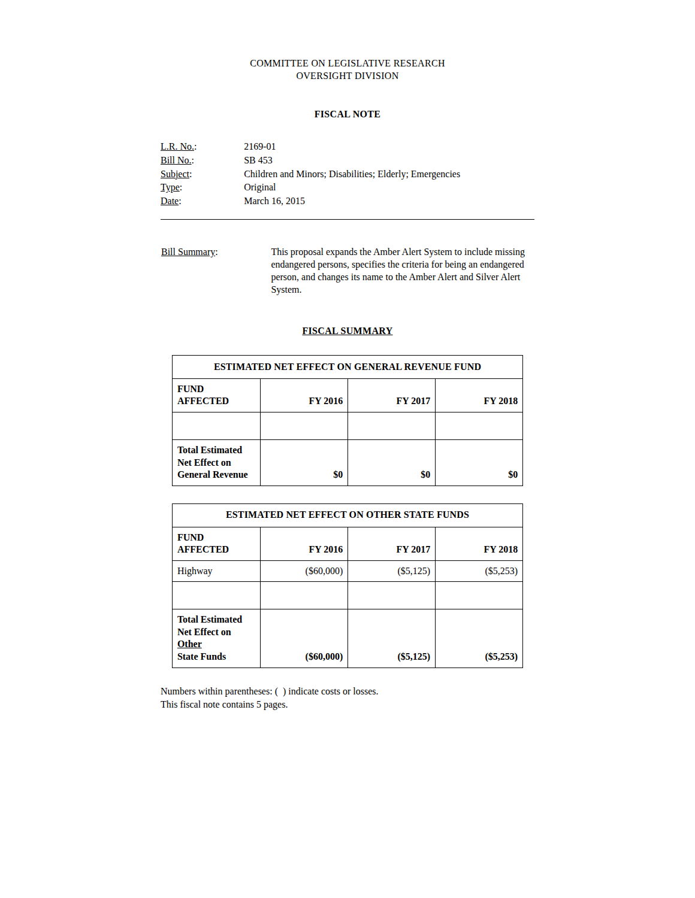COMMITTEE ON LEGISLATIVE RESEARCH
OVERSIGHT DIVISION
FISCAL NOTE
| L.R. No. : | 2169-01 |
| Bill No. : | SB 453 |
| Subject : | Children and Minors; Disabilities; Elderly; Emergencies |
| Type : | Original |
| Date : | March 16, 2015 |
| Bill Summary : | This proposal expands the Amber Alert System to include missing endangered persons, specifies the criteria for being an endangered person, and changes its name to the Amber Alert and Silver Alert System. |
FISCAL SUMMARY
| ESTIMATED NET EFFECT ON GENERAL REVENUE FUND |
| --- |
| FUND AFFECTED | FY 2016 | FY 2017 | FY 2018 |
| Total Estimated Net Effect on General Revenue | $0 | $0 | $0 |
| ESTIMATED NET EFFECT ON OTHER STATE FUNDS |
| --- |
| FUND AFFECTED | FY 2016 | FY 2017 | FY 2018 |
| Highway | ($60,000) | ($5,125) | ($5,253) |
| Total Estimated Net Effect on Other State Funds | ($60,000) | ($5,125) | ($5,253) |
Numbers within parentheses: ( ) indicate costs or losses.
This fiscal note contains 5 pages.